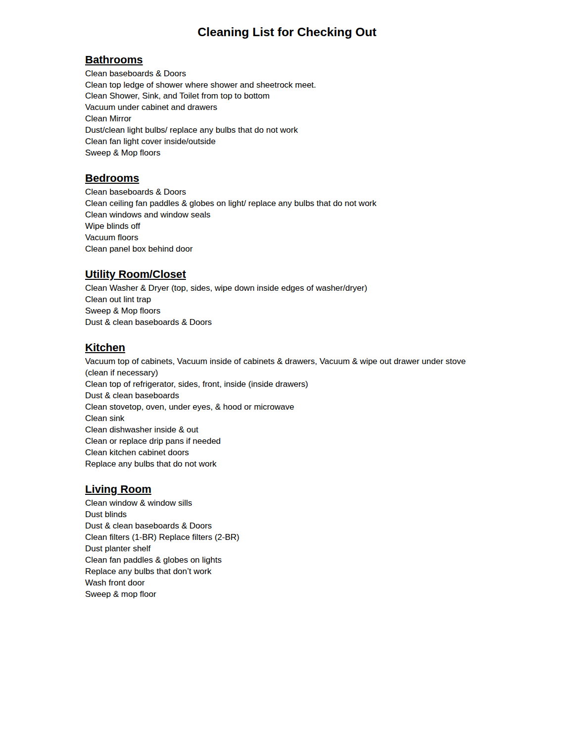Cleaning List for Checking Out
Bathrooms
Clean baseboards & Doors
Clean top ledge of shower where shower and sheetrock meet.
Clean Shower, Sink, and Toilet from top to bottom
Vacuum under cabinet and drawers
Clean Mirror
Dust/clean light bulbs/ replace any bulbs that do not work
Clean fan light cover inside/outside
Sweep & Mop floors
Bedrooms
Clean baseboards & Doors
Clean ceiling fan paddles & globes on light/ replace any bulbs that do not work
Clean windows and window seals
Wipe blinds off
Vacuum floors
Clean panel box behind door
Utility Room/Closet
Clean Washer & Dryer (top, sides, wipe down inside edges of washer/dryer)
Clean out lint trap
Sweep & Mop floors
Dust & clean baseboards & Doors
Kitchen
Vacuum top of cabinets, Vacuum inside of cabinets & drawers, Vacuum & wipe out drawer under stove (clean if necessary)
Clean top of refrigerator, sides, front, inside (inside drawers)
Dust & clean baseboards
Clean stovetop, oven, under eyes, & hood or microwave
Clean sink
Clean dishwasher inside & out
Clean or replace drip pans if needed
Clean kitchen cabinet doors
Replace any bulbs that do not work
Living Room
Clean window & window sills
Dust blinds
Dust & clean baseboards & Doors
Clean filters (1-BR) Replace filters (2-BR)
Dust planter shelf
Clean fan paddles & globes on lights
Replace any bulbs that don’t work
Wash front door
Sweep & mop floor